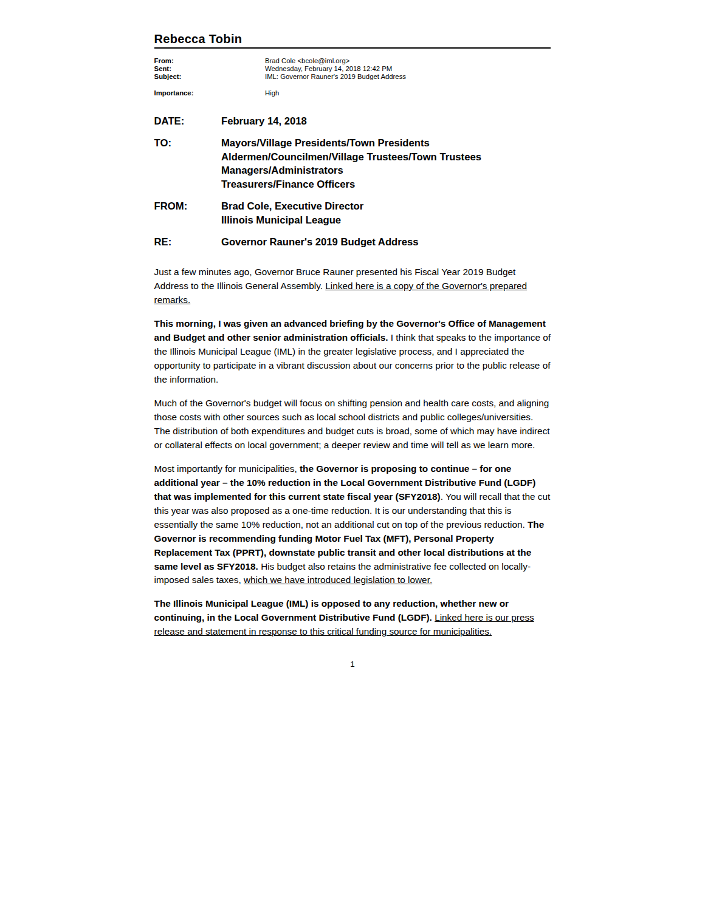Rebecca Tobin
| From: | Brad Cole <bcole@iml.org> |
| Sent: | Wednesday, February 14, 2018 12:42 PM |
| Subject: | IML: Governor Rauner's 2019 Budget Address |
Importance: High
| DATE: | February 14, 2018 |
| TO: | Mayors/Village Presidents/Town Presidents Aldermen/Councilmen/Village Trustees/Town Trustees Managers/Administrators Treasurers/Finance Officers |
| FROM: | Brad Cole, Executive Director Illinois Municipal League |
| RE: | Governor Rauner's 2019 Budget Address |
Just a few minutes ago, Governor Bruce Rauner presented his Fiscal Year 2019 Budget Address to the Illinois General Assembly. Linked here is a copy of the Governor's prepared remarks.
This morning, I was given an advanced briefing by the Governor's Office of Management and Budget and other senior administration officials. I think that speaks to the importance of the Illinois Municipal League (IML) in the greater legislative process, and I appreciated the opportunity to participate in a vibrant discussion about our concerns prior to the public release of the information.
Much of the Governor's budget will focus on shifting pension and health care costs, and aligning those costs with other sources such as local school districts and public colleges/universities. The distribution of both expenditures and budget cuts is broad, some of which may have indirect or collateral effects on local government; a deeper review and time will tell as we learn more.
Most importantly for municipalities, the Governor is proposing to continue – for one additional year – the 10% reduction in the Local Government Distributive Fund (LGDF) that was implemented for this current state fiscal year (SFY2018). You will recall that the cut this year was also proposed as a one-time reduction. It is our understanding that this is essentially the same 10% reduction, not an additional cut on top of the previous reduction. The Governor is recommending funding Motor Fuel Tax (MFT), Personal Property Replacement Tax (PPRT), downstate public transit and other local distributions at the same level as SFY2018. His budget also retains the administrative fee collected on locally-imposed sales taxes, which we have introduced legislation to lower.
The Illinois Municipal League (IML) is opposed to any reduction, whether new or continuing, in the Local Government Distributive Fund (LGDF). Linked here is our press release and statement in response to this critical funding source for municipalities.
1